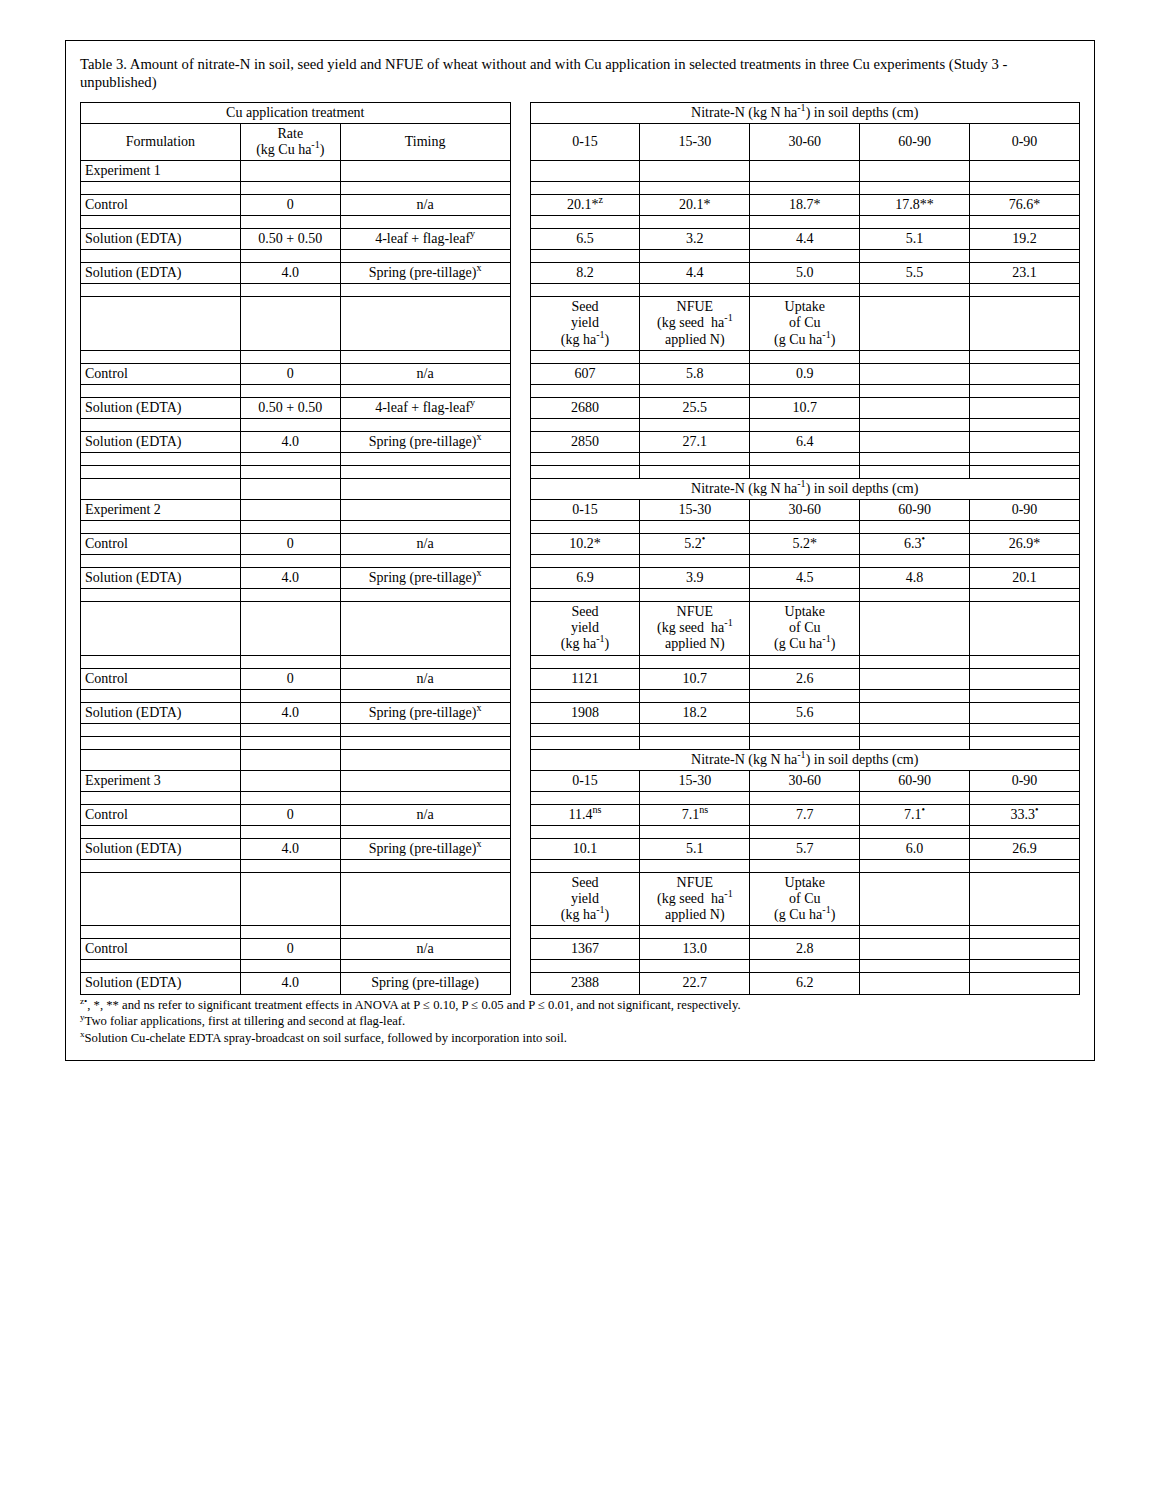Table 3. Amount of nitrate-N in soil, seed yield and NFUE of wheat without and with Cu application in selected treatments in three Cu experiments (Study 3 - unpublished)
| Cu application treatment | | Nitrate-N (kg N ha -1 ) in soil depths (cm) |
| Formulation | Rate (kg Cu ha -1 ) | Timing | | 0-15 | 15-30 | 30-60 | 60-90 | 0-90 |
| Experiment 1 | | | | | | | | |
| Control | 0 | n/a | | 20.1* z | 20.1* | 18.7* | 17.8** | 76.6* |
| Solution (EDTA) | 0.50 + 0.50 | 4-leaf + flag-leaf y | | 6.5 | 3.2 | 4.4 | 5.1 | 19.2 |
| Solution (EDTA) | 4.0 | Spring (pre-tillage) x | | 8.2 | 4.4 | 5.0 | 5.5 | 23.1 |
| | | | | Seed yield (kg ha -1 ) | NFUE (kg seed ha -1 applied N) | Uptake of Cu (g Cu ha -1 ) | | |
| Control | 0 | n/a | | 607 | 5.8 | 0.9 | | |
| Solution (EDTA) | 0.50 + 0.50 | 4-leaf + flag-leaf y | | 2680 | 25.5 | 10.7 | | |
| Solution (EDTA) | 4.0 | Spring (pre-tillage) x | | 2850 | 27.1 | 6.4 | | |
| | | | | Nitrate-N (kg N ha -1 ) in soil depths (cm) |
| Experiment 2 | | | | 0-15 | 15-30 | 30-60 | 60-90 | 0-90 |
| Control | 0 | n/a | | 10.2* | 5.2 • | 5.2* | 6.3 • | 26.9* |
| Solution (EDTA) | 4.0 | Spring (pre-tillage) x | | 6.9 | 3.9 | 4.5 | 4.8 | 20.1 |
| | | | | Seed yield (kg ha -1 ) | NFUE (kg seed ha -1 applied N) | Uptake of Cu (g Cu ha -1 ) | | |
| Control | 0 | n/a | | 1121 | 10.7 | 2.6 | | |
| Solution (EDTA) | 4.0 | Spring (pre-tillage) x | | 1908 | 18.2 | 5.6 | | |
| | | | | Nitrate-N (kg N ha -1 ) in soil depths (cm) |
| Experiment 3 | | | | 0-15 | 15-30 | 30-60 | 60-90 | 0-90 |
| Control | 0 | n/a | | 11.4 ns | 7.1 ns | 7.7 | 7.1 • | 33.3 • |
| Solution (EDTA) | 4.0 | Spring (pre-tillage) x | | 10.1 | 5.1 | 5.7 | 6.0 | 26.9 |
| | | | | Seed yield (kg ha -1 ) | NFUE (kg seed ha -1 applied N) | Uptake of Cu (g Cu ha -1 ) | | |
| Control | 0 | n/a | | 1367 | 13.0 | 2.8 | | |
| Solution (EDTA) | 4.0 | Spring (pre-tillage) | | 2388 | 22.7 | 6.2 | | |
z•, *, ** and ns refer to significant treatment effects in ANOVA at P ≤ 0.10, P ≤ 0.05 and P ≤ 0.01, and not significant, respectively.
yTwo foliar applications, first at tillering and second at flag-leaf.
xSolution Cu-chelate EDTA spray-broadcast on soil surface, followed by incorporation into soil.